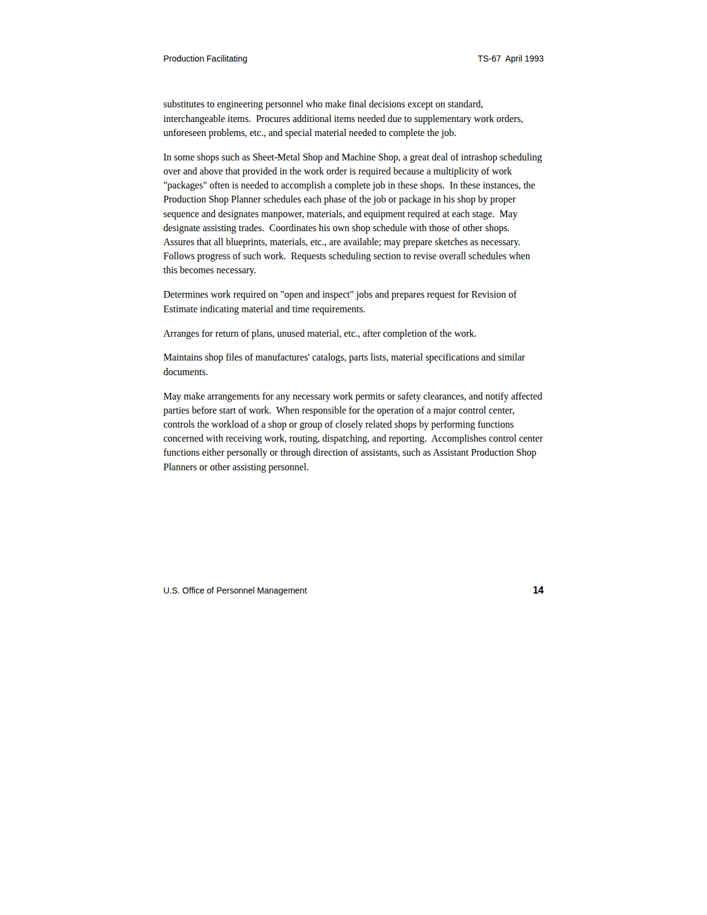Production Facilitating
TS-67 April 1993
substitutes to engineering personnel who make final decisions except on standard, interchangeable items. Procures additional items needed due to supplementary work orders, unforeseen problems, etc., and special material needed to complete the job.
In some shops such as Sheet-Metal Shop and Machine Shop, a great deal of intrashop scheduling over and above that provided in the work order is required because a multiplicity of work "packages" often is needed to accomplish a complete job in these shops. In these instances, the Production Shop Planner schedules each phase of the job or package in his shop by proper sequence and designates manpower, materials, and equipment required at each stage. May designate assisting trades. Coordinates his own shop schedule with those of other shops. Assures that all blueprints, materials, etc., are available; may prepare sketches as necessary. Follows progress of such work. Requests scheduling section to revise overall schedules when this becomes necessary.
Determines work required on "open and inspect" jobs and prepares request for Revision of Estimate indicating material and time requirements.
Arranges for return of plans, unused material, etc., after completion of the work.
Maintains shop files of manufactures' catalogs, parts lists, material specifications and similar documents.
May make arrangements for any necessary work permits or safety clearances, and notify affected parties before start of work. When responsible for the operation of a major control center, controls the workload of a shop or group of closely related shops by performing functions concerned with receiving work, routing, dispatching, and reporting. Accomplishes control center functions either personally or through direction of assistants, such as Assistant Production Shop Planners or other assisting personnel.
U.S. Office of Personnel Management
14